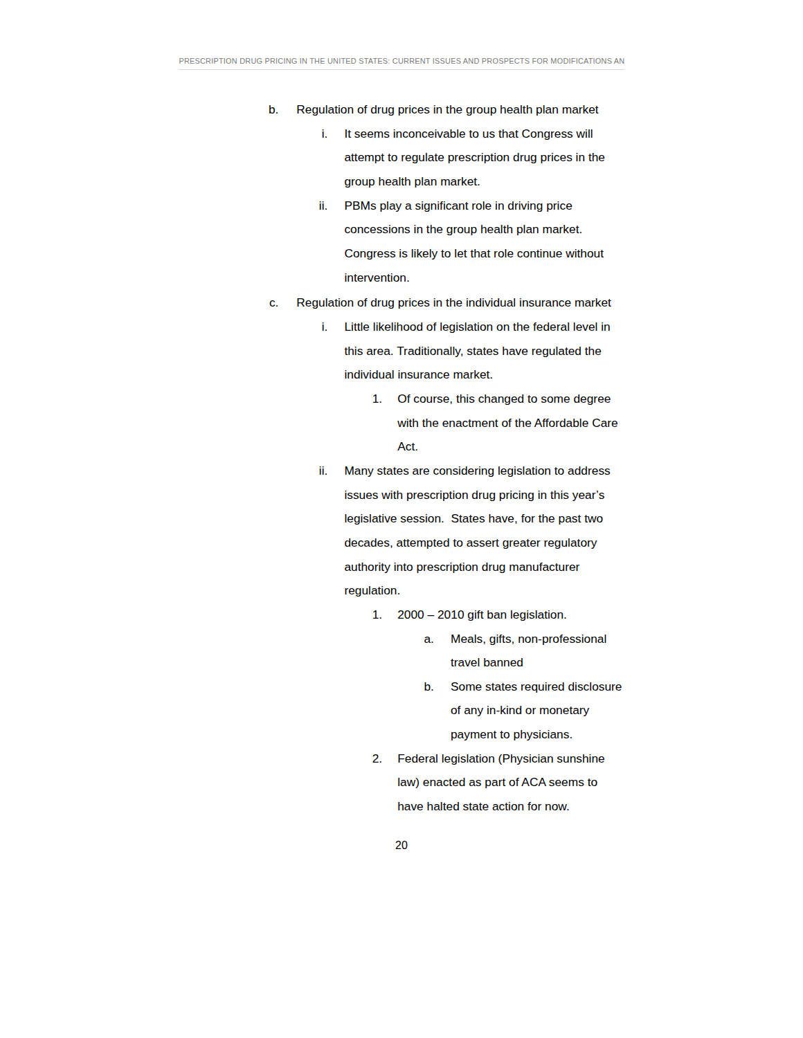Prescription Drug Pricing in the United States: Current Issues and Prospects for Modifications and Reform | June 5, 2017
Regulation of drug prices in the group health plan market
It seems inconceivable to us that Congress will attempt to regulate prescription drug prices in the group health plan market.
PBMs play a significant role in driving price concessions in the group health plan market. Congress is likely to let that role continue without intervention.
Regulation of drug prices in the individual insurance market
Little likelihood of legislation on the federal level in this area. Traditionally, states have regulated the individual insurance market.
Of course, this changed to some degree with the enactment of the Affordable Care Act.
Many states are considering legislation to address issues with prescription drug pricing in this year’s legislative session. States have, for the past two decades, attempted to assert greater regulatory authority into prescription drug manufacturer regulation.
2000 – 2010 gift ban legislation.
Meals, gifts, non-professional travel banned
Some states required disclosure of any in-kind or monetary payment to physicians.
Federal legislation (Physician sunshine law) enacted as part of ACA seems to have halted state action for now.
20